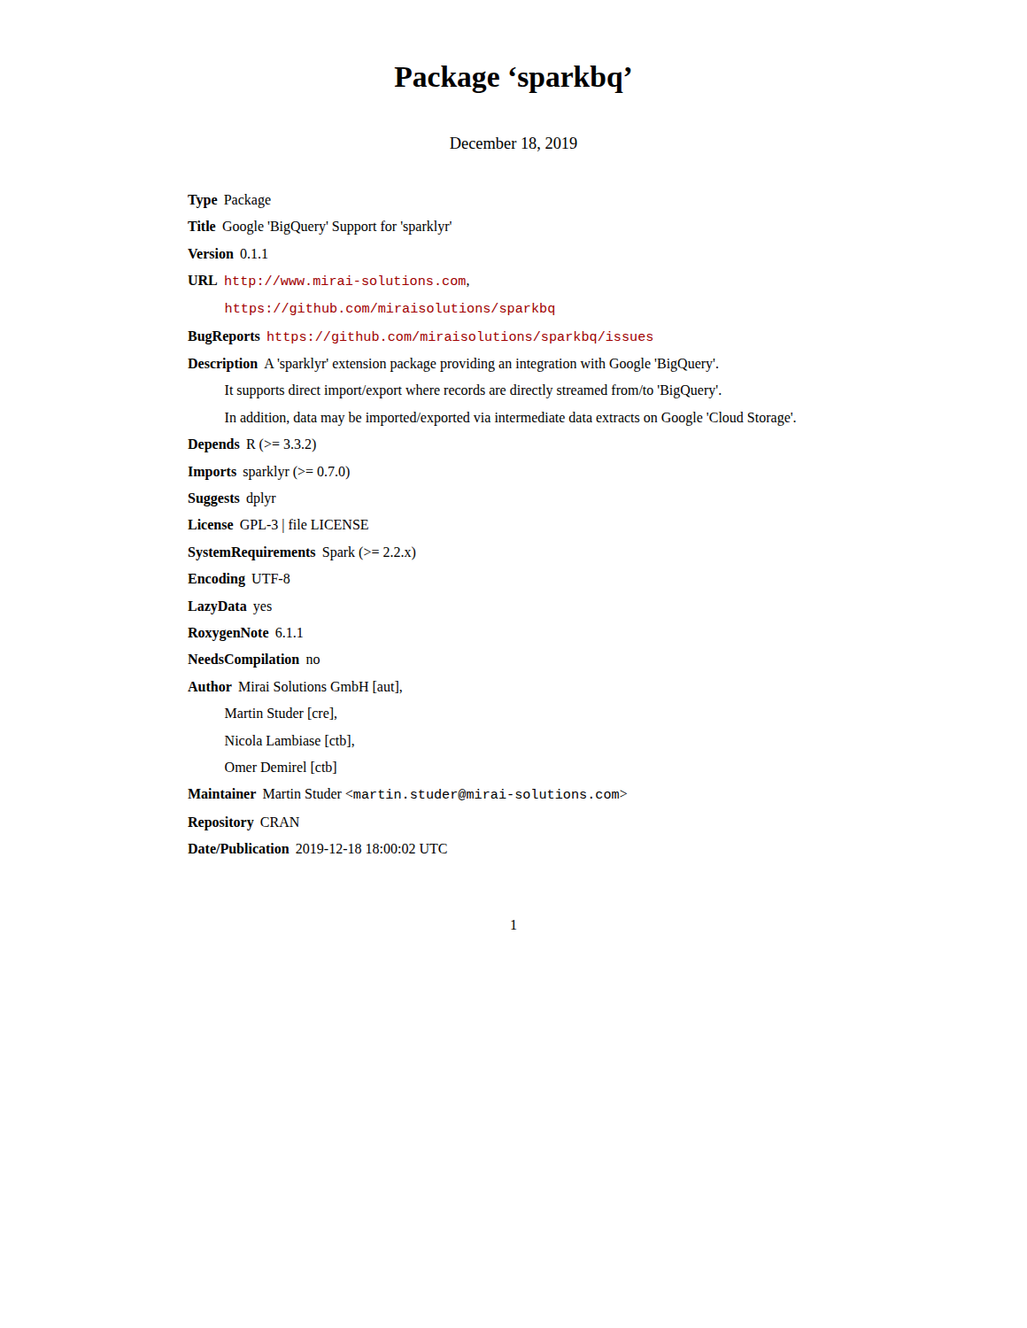Package ‘sparkbq’
December 18, 2019
Type
Package
Title
Google 'BigQuery' Support for 'sparklyr'
Version
0.1.1
URL
http://www.mirai-solutions.com,
https://github.com/miraisolutions/sparkbq
BugReports
https://github.com/miraisolutions/sparkbq/issues
Description
A 'sparklyr' extension package providing an integration with Google 'BigQuery'.
It supports direct import/export where records are directly streamed from/to 'BigQuery'.
In addition, data may be imported/exported via intermediate data extracts on Google 'Cloud Storage'.
Depends
R (>= 3.3.2)
Imports
sparklyr (>= 0.7.0)
Suggests
dplyr
License
GPL-3 | file LICENSE
SystemRequirements
Spark (>= 2.2.x)
Encoding
UTF-8
LazyData
yes
RoxygenNote
6.1.1
NeedsCompilation
no
Author
Mirai Solutions GmbH [aut],
Martin Studer [cre],
Nicola Lambiase [ctb],
Omer Demirel [ctb]
Maintainer
Martin Studer <martin.studer@mirai-solutions.com>
Repository
CRAN
Date/Publication
2019-12-18 18:00:02 UTC
1